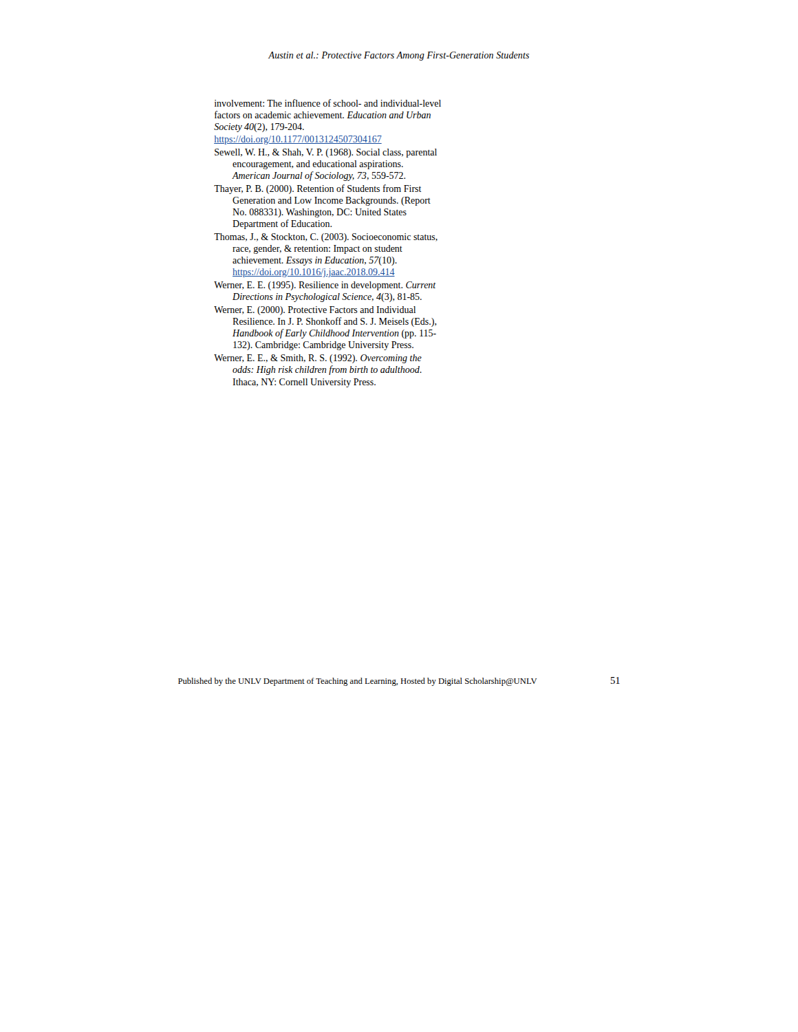Austin et al.: Protective Factors Among First-Generation Students
involvement: The influence of school- and individual-level factors on academic achievement. Education and Urban Society 40(2), 179-204. https://doi.org/10.1177/0013124507304167
Sewell, W. H., & Shah, V. P. (1968). Social class, parental encouragement, and educational aspirations. American Journal of Sociology, 73, 559-572.
Thayer, P. B. (2000). Retention of Students from First Generation and Low Income Backgrounds. (Report No. 088331). Washington, DC: United States Department of Education.
Thomas, J., & Stockton, C. (2003). Socioeconomic status, race, gender, & retention: Impact on student achievement. Essays in Education, 57(10). https://doi.org/10.1016/j.jaac.2018.09.414
Werner, E. E. (1995). Resilience in development. Current Directions in Psychological Science, 4(3), 81-85.
Werner, E. (2000). Protective Factors and Individual Resilience. In J. P. Shonkoff and S. J. Meisels (Eds.), Handbook of Early Childhood Intervention (pp. 115-132). Cambridge: Cambridge University Press.
Werner, E. E., & Smith, R. S. (1992). Overcoming the odds: High risk children from birth to adulthood. Ithaca, NY: Cornell University Press.
Published by the UNLV Department of Teaching and Learning, Hosted by Digital Scholarship@UNLV
51